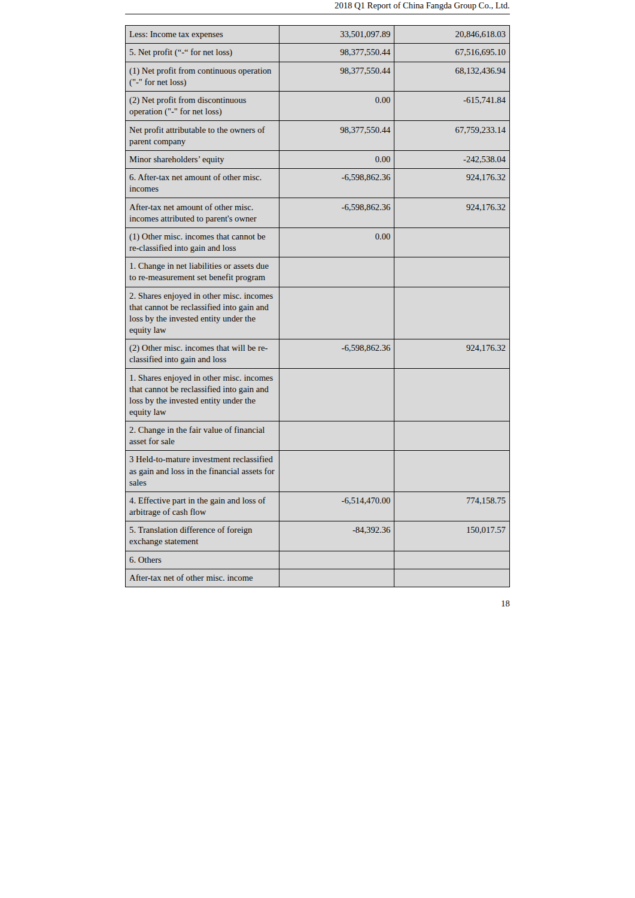2018 Q1 Report of China Fangda Group Co., Ltd.
| Less: Income tax expenses | 33,501,097.89 | 20,846,618.03 |
| 5. Net profit (“-“ for net loss) | 98,377,550.44 | 67,516,695.10 |
| (1) Net profit from continuous operation ("-" for net loss) | 98,377,550.44 | 68,132,436.94 |
| (2) Net profit from discontinuous operation ("-" for net loss) | 0.00 | -615,741.84 |
| Net profit attributable to the owners of parent company | 98,377,550.44 | 67,759,233.14 |
| Minor shareholders’ equity | 0.00 | -242,538.04 |
| 6. After-tax net amount of other misc. incomes | -6,598,862.36 | 924,176.32 |
| After-tax net amount of other misc. incomes attributed to parent's owner | -6,598,862.36 | 924,176.32 |
| (1) Other misc. incomes that cannot be re-classified into gain and loss | 0.00 | |
| 1. Change in net liabilities or assets due to re-measurement set benefit program | | |
| 2. Shares enjoyed in other misc. incomes that cannot be reclassified into gain and loss by the invested entity under the equity law | | |
| (2) Other misc. incomes that will be re-classified into gain and loss | -6,598,862.36 | 924,176.32 |
| 1. Shares enjoyed in other misc. incomes that cannot be reclassified into gain and loss by the invested entity under the equity law | | |
| 2. Change in the fair value of financial asset for sale | | |
| 3 Held-to-mature investment reclassified as gain and loss in the financial assets for sales | | |
| 4. Effective part in the gain and loss of arbitrage of cash flow | -6,514,470.00 | 774,158.75 |
| 5. Translation difference of foreign exchange statement | -84,392.36 | 150,017.57 |
| 6. Others | | |
| After-tax net of other misc. income | | |
18